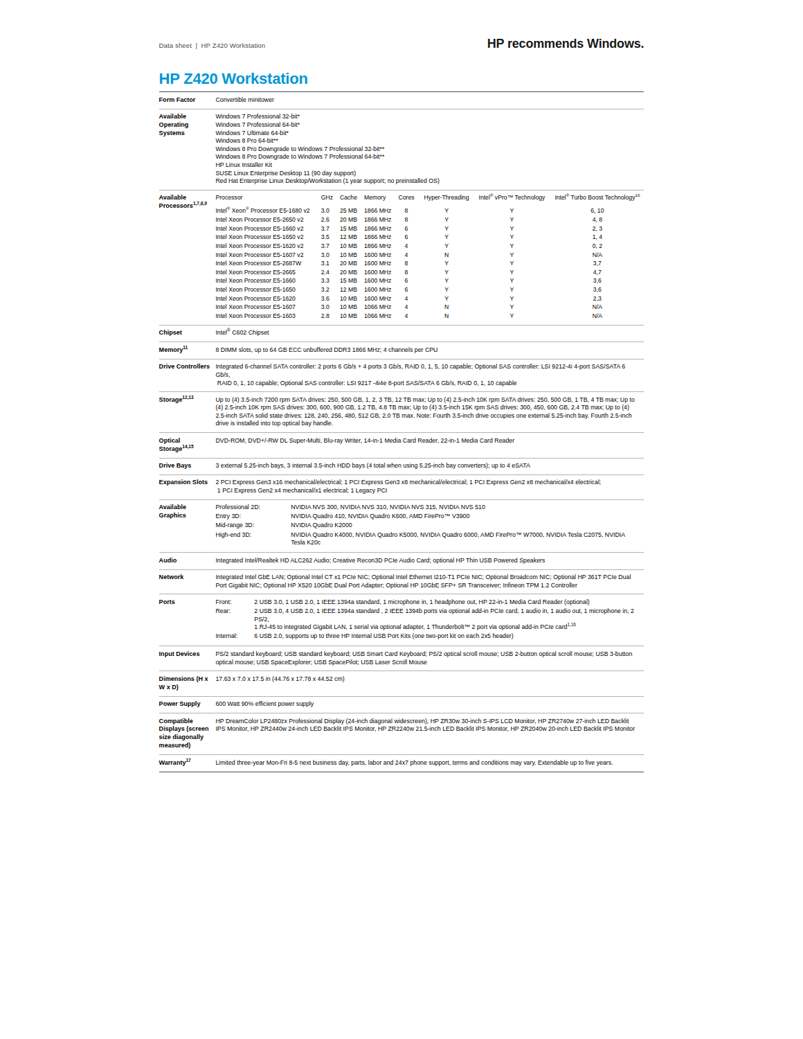Data sheet | HP Z420 Workstation
HP recommends Windows.
HP Z420 Workstation
| Form Factor | Convertible minitower |
| Available Operating Systems | Windows 7 Professional 32-bit* Windows 7 Professional 64-bit* Windows 7 Ultimate 64-bit* Windows 8 Pro 64-bit** Windows 8 Pro Downgrade to Windows 7 Professional 32-bit** Windows 8 Pro Downgrade to Windows 7 Professional 64-bit** HP Linux Installer Kit SUSE Linux Enterprise Desktop 11 (90 day support) Red Hat Enterprise Linux Desktop/Workstation (1 year support; no preinstalled OS) |
| Available Processors 1,7,8,9 | / Processor / GHz / Cache / Memory / Cores / Hyper-Threading / Intel ® vPro™ Technology / Intel ® Turbo Boost Technology 10 / / --- / --- / --- / --- / --- / --- / --- / --- / / Intel ® Xeon ® Processor E5-1680 v2 / 3.0 / 25 MB / 1866 MHz / 8 / Y / Y / 6, 10 / / Intel Xeon Processor E5-2650 v2 / 2.6 / 20 MB / 1866 MHz / 8 / Y / Y / 4, 8 / / Intel Xeon Processor E5-1660 v2 / 3.7 / 15 MB / 1866 MHz / 6 / Y / Y / 2, 3 / / Intel Xeon Processor E5-1650 v2 / 3.5 / 12 MB / 1866 MHz / 6 / Y / Y / 1, 4 / / Intel Xeon Processor E5-1620 v2 / 3.7 / 10 MB / 1866 MHz / 4 / Y / Y / 0, 2 / / Intel Xeon Processor E5-1607 v2 / 3.0 / 10 MB / 1600 MHz / 4 / N / Y / N/A / / Intel Xeon Processor E5-2687W / 3.1 / 20 MB / 1600 MHz / 8 / Y / Y / 3,7 / / Intel Xeon Processor E5-2665 / 2.4 / 20 MB / 1600 MHz / 8 / Y / Y / 4,7 / / Intel Xeon Processor E5-1660 / 3.3 / 15 MB / 1600 MHz / 6 / Y / Y / 3,6 / / Intel Xeon Processor E5-1650 / 3.2 / 12 MB / 1600 MHz / 6 / Y / Y / 3,6 / / Intel Xeon Processor E5-1620 / 3.6 / 10 MB / 1600 MHz / 4 / Y / Y / 2,3 / / Intel Xeon Processor E5-1607 / 3.0 / 10 MB / 1066 MHz / 4 / N / Y / N/A / / Intel Xeon Processor E5-1603 / 2.8 / 10 MB / 1066 MHz / 4 / N / Y / N/A / |
| Chipset | Intel ® C602 Chipset |
| Memory 11 | 8 DIMM slots, up to 64 GB ECC unbuffered DDR3 1866 MHz; 4 channels per CPU |
| Drive Controllers | Integrated 6-channel SATA controller: 2 ports 6 Gb/s + 4 ports 3 Gb/s, RAID 0, 1, 5, 10 capable; Optional SAS controller: LSI 9212-4i 4-port SAS/SATA 6 Gb/s, RAID 0, 1, 10 capable; Optional SAS controller: LSI 9217 -4i4e 8-port SAS/SATA 6 Gb/s, RAID 0, 1, 10 capable |
| Storage 12,13 | Up to (4) 3.5-inch 7200 rpm SATA drives: 250, 500 GB, 1, 2, 3 TB, 12 TB max; Up to (4) 2.5-inch 10K rpm SATA drives: 250, 500 GB, 1 TB, 4 TB max; Up to (4) 2.5-inch 10K rpm SAS drives: 300, 600, 900 GB, 1.2 TB, 4.8 TB max; Up to (4) 3.5-inch 15K rpm SAS drives: 300, 450, 600 GB, 2.4 TB max; Up to (4) 2.5-inch SATA solid state drives: 128, 240, 256, 480, 512 GB, 2.0 TB max. Note: Fourth 3.5-inch drive occupies one external 5.25-inch bay. Fourth 2.5-inch drive is installed into top optical bay handle. |
| Optical Storage 14,15 | DVD-ROM, DVD+/-RW DL Super-Multi, Blu-ray Writer, 14-in-1 Media Card Reader, 22-in-1 Media Card Reader |
| Drive Bays | 3 external 5.25-inch bays, 3 internal 3.5-inch HDD bays (4 total when using 5.25-inch bay converters); up to 4 eSATA |
| Expansion Slots | 2 PCI Express Gen3 x16 mechanical/electrical; 1 PCI Express Gen3 x8 mechanical/electrical; 1 PCI Express Gen2 x8 mechanical/x4 electrical; 1 PCI Express Gen2 x4 mechanical/x1 electrical; 1 Legacy PCI |
| Available Graphics | / Professional 2D: / NVIDIA NVS 300, NVIDIA NVS 310, NVIDIA NVS 315, NVIDIA NVS 510 / / Entry 3D: / NVIDIA Quadro 410, NVIDIA Quadro K600, AMD FirePro™ V3900 / / Mid-range 3D: / NVIDIA Quadro K2000 / / High-end 3D: / NVIDIA Quadro K4000, NVIDIA Quadro K5000, NVIDIA Quadro 6000, AMD FirePro™ W7000, NVIDIA Tesla C2075, NVIDIA Tesla K20c / |
| Audio | Integrated Intel/Realtek HD ALC262 Audio; Creative Recon3D PCIe Audio Card; optional HP Thin USB Powered Speakers |
| Network | Integrated Intel GbE LAN; Optional Intel CT x1 PCIe NIC; Optional Intel Ethernet I210-T1 PCIe NIC; Optional Broadcom NIC; Optional HP 361T PCIe Dual Port Gigabit NIC; Optional HP X520 10GbE Dual Port Adapter; Optional HP 10GbE SFP+ SR Transceiver; Infineon TPM 1.2 Controller |
| Ports | / Front: / 2 USB 3.0, 1 USB 2.0, 1 IEEE 1394a standard, 1 microphone in, 1 headphone out, HP 22-in-1 Media Card Reader (optional) / / Rear: / 2 USB 3.0, 4 USB 2.0, 1 IEEE 1394a standard , 2 IEEE 1394b ports via optional add-in PCIe card, 1 audio in, 1 audio out, 1 microphone in, 2 PS/2, 1 RJ-45 to integrated Gigabit LAN, 1 serial via optional adapter, 1 Thunderbolt™ 2 port via optional add-in PCIe card 1,16 / / Internal: / 6 USB 2.0, supports up to three HP Internal USB Port Kits (one two-port kit on each 2x5 header) / |
| Input Devices | PS/2 standard keyboard; USB standard keyboard; USB Smart Card Keyboard; PS/2 optical scroll mouse; USB 2-button optical scroll mouse; USB 3-button optical mouse; USB SpaceExplorer; USB SpacePilot; USB Laser Scroll Mouse |
| Dimensions (H x W x D) | 17.63 x 7.0 x 17.5 in (44.76 x 17.78 x 44.52 cm) |
| Power Supply | 600 Watt 90% efficient power supply |
| Compatible Displays (screen size diagonally measured) | HP DreamColor LP2480zx Professional Display (24-inch diagonal widescreen), HP ZR30w 30-inch S-IPS LCD Monitor, HP ZR2740w 27-inch LED Backlit IPS Monitor, HP ZR2440w 24-inch LED Backlit IPS Monitor, HP ZR2240w 21.5-inch LED Backlit IPS Monitor, HP ZR2040w 20-inch LED Backlit IPS Monitor |
| Warranty 17 | Limited three-year Mon-Fri 8-5 next business day, parts, labor and 24x7 phone support, terms and conditions may vary. Extendable up to five years. |